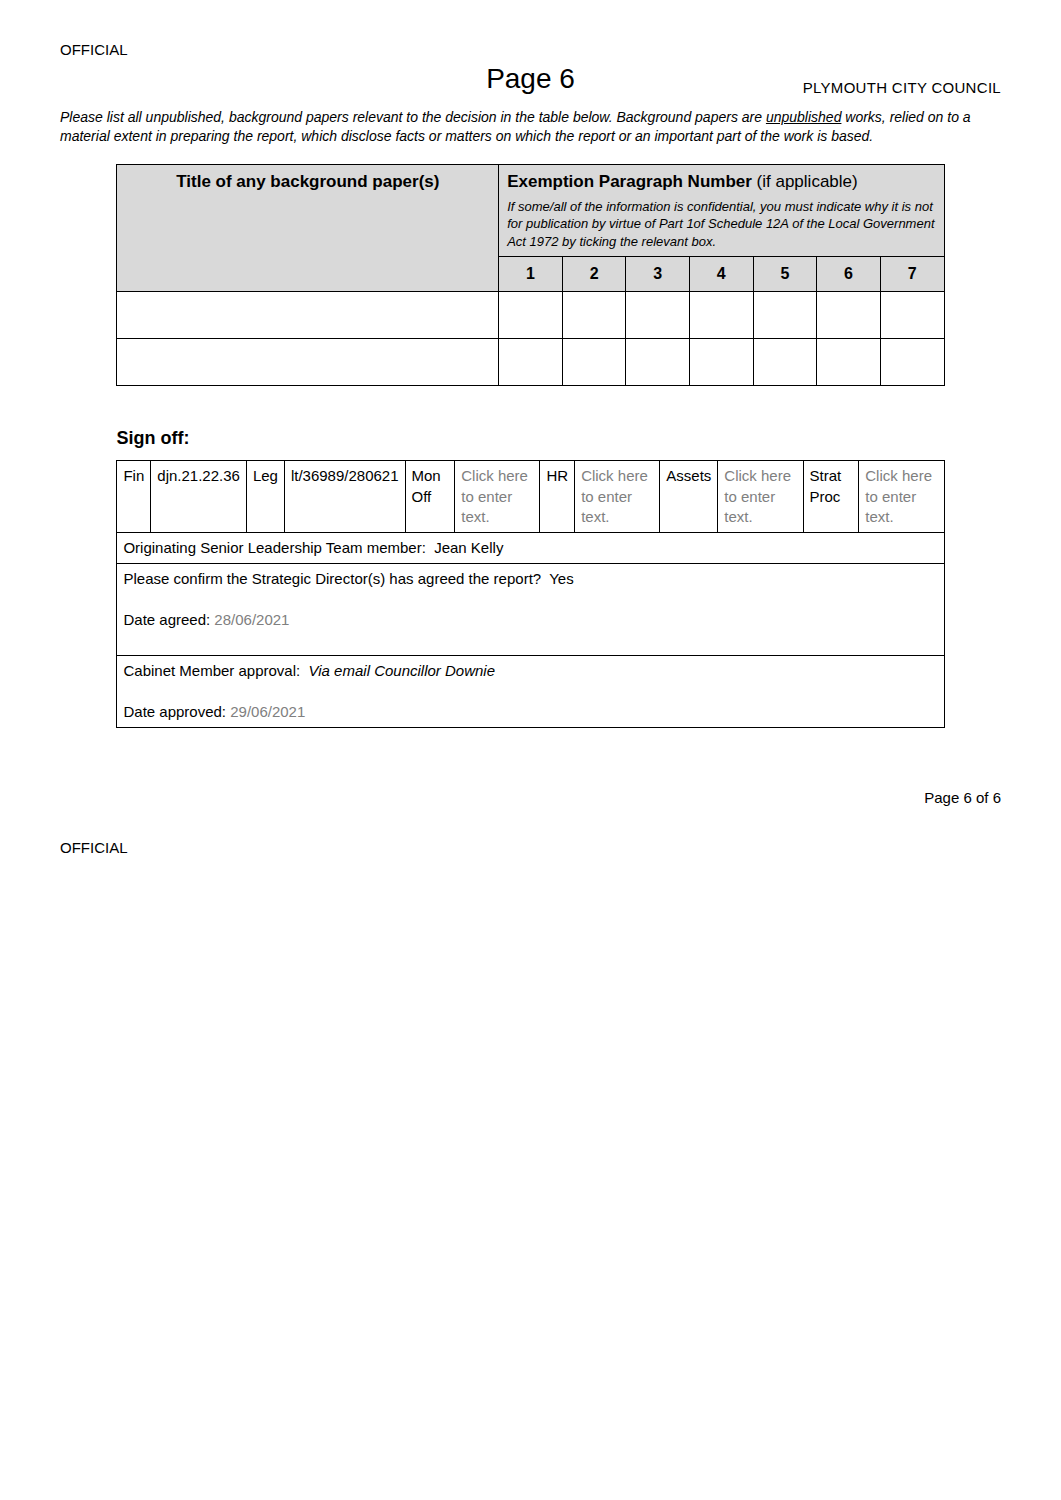OFFICIAL
Page 6
PLYMOUTH CITY COUNCIL
Please list all unpublished, background papers relevant to the decision in the table below. Background papers are unpublished works, relied on to a material extent in preparing the report, which disclose facts or matters on which the report or an important part of the work is based.
| Title of any background paper(s) | Exemption Paragraph Number (if applicable) If some/all of the information is confidential, you must indicate why it is not for publication by virtue of Part 1of Schedule 12A of the Local Government Act 1972 by ticking the relevant box. |
| --- | --- |
| 1 | 2 | 3 | 4 | 5 | 6 | 7 |
Sign off:
| Fin | djn.21.22.36 | Leg | lt/36989/280621 | Mon Off | Click here to enter text. | HR | Click here to enter text. | Assets | Click here to enter text. | Strat Proc | Click here to enter text. |
| Originating Senior Leadership Team member: Jean Kelly |
| Please confirm the Strategic Director(s) has agreed the report? Yes Date agreed: 28/06/2021 |
| Cabinet Member approval: Via email Councillor Downie Date approved: 29/06/2021 |
Page 6 of 6
OFFICIAL